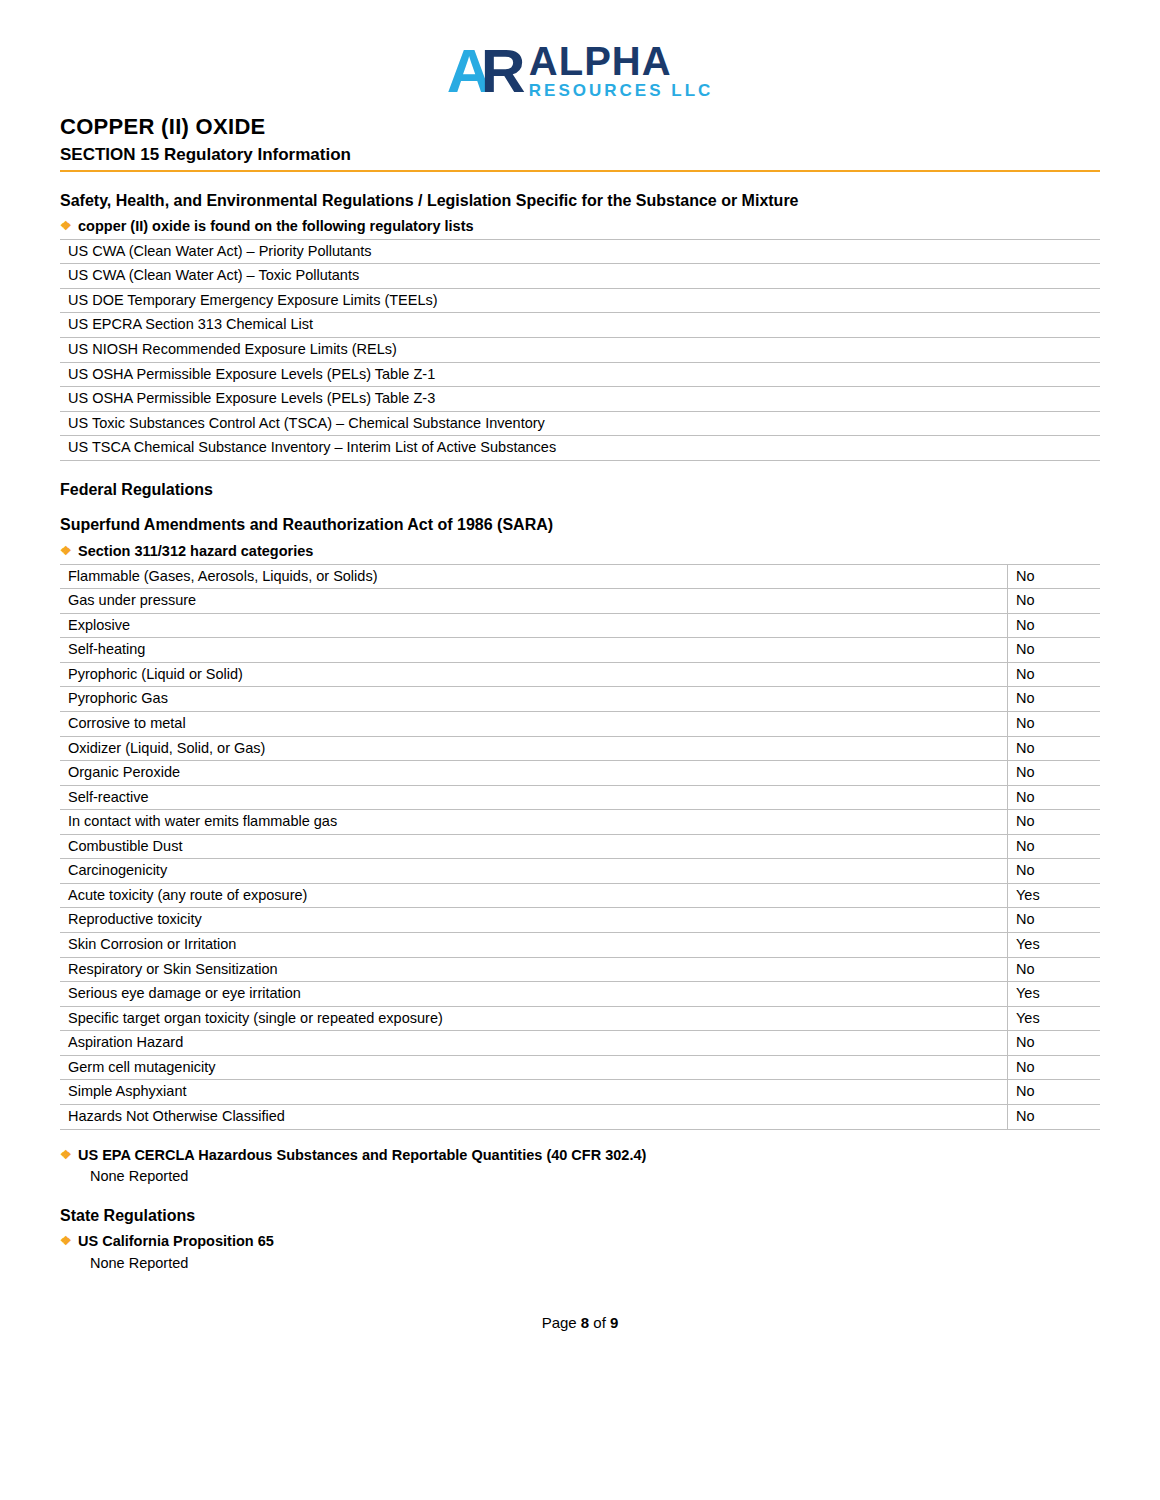A R
ALPHA
RESOURCES LLC
COPPER (II) OXIDE
SECTION 15 Regulatory Information
Safety, Health, and Environmental Regulations / Legislation Specific for the Substance or Mixture
copper (II) oxide is found on the following regulatory lists
| US CWA (Clean Water Act) – Priority Pollutants |
| US CWA (Clean Water Act) – Toxic Pollutants |
| US DOE Temporary Emergency Exposure Limits (TEELs) |
| US EPCRA Section 313 Chemical List |
| US NIOSH Recommended Exposure Limits (RELs) |
| US OSHA Permissible Exposure Levels (PELs) Table Z-1 |
| US OSHA Permissible Exposure Levels (PELs) Table Z-3 |
| US Toxic Substances Control Act (TSCA) – Chemical Substance Inventory |
| US TSCA Chemical Substance Inventory – Interim List of Active Substances |
Federal Regulations
Superfund Amendments and Reauthorization Act of 1986 (SARA)
Section 311/312 hazard categories
| Flammable (Gases, Aerosols, Liquids, or Solids) | No |
| Gas under pressure | No |
| Explosive | No |
| Self-heating | No |
| Pyrophoric (Liquid or Solid) | No |
| Pyrophoric Gas | No |
| Corrosive to metal | No |
| Oxidizer (Liquid, Solid, or Gas) | No |
| Organic Peroxide | No |
| Self-reactive | No |
| In contact with water emits flammable gas | No |
| Combustible Dust | No |
| Carcinogenicity | No |
| Acute toxicity (any route of exposure) | Yes |
| Reproductive toxicity | No |
| Skin Corrosion or Irritation | Yes |
| Respiratory or Skin Sensitization | No |
| Serious eye damage or eye irritation | Yes |
| Specific target organ toxicity (single or repeated exposure) | Yes |
| Aspiration Hazard | No |
| Germ cell mutagenicity | No |
| Simple Asphyxiant | No |
| Hazards Not Otherwise Classified | No |
US EPA CERCLA Hazardous Substances and Reportable Quantities (40 CFR 302.4)
None Reported
State Regulations
US California Proposition 65
None Reported
Page 8 of 9